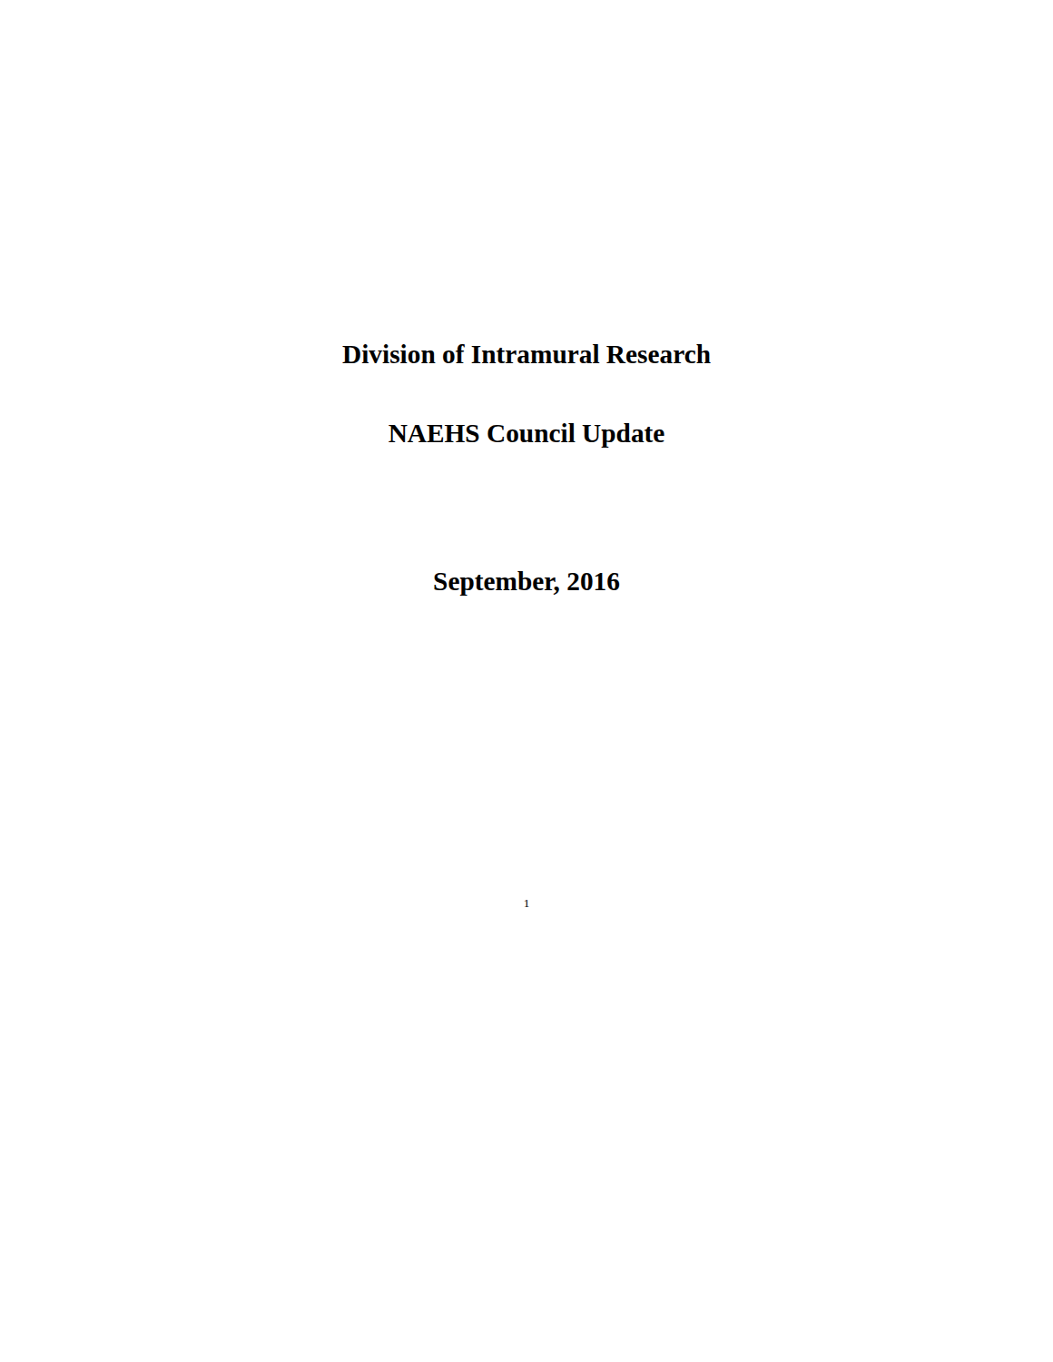Division of Intramural Research
NAEHS Council Update
September, 2016
1